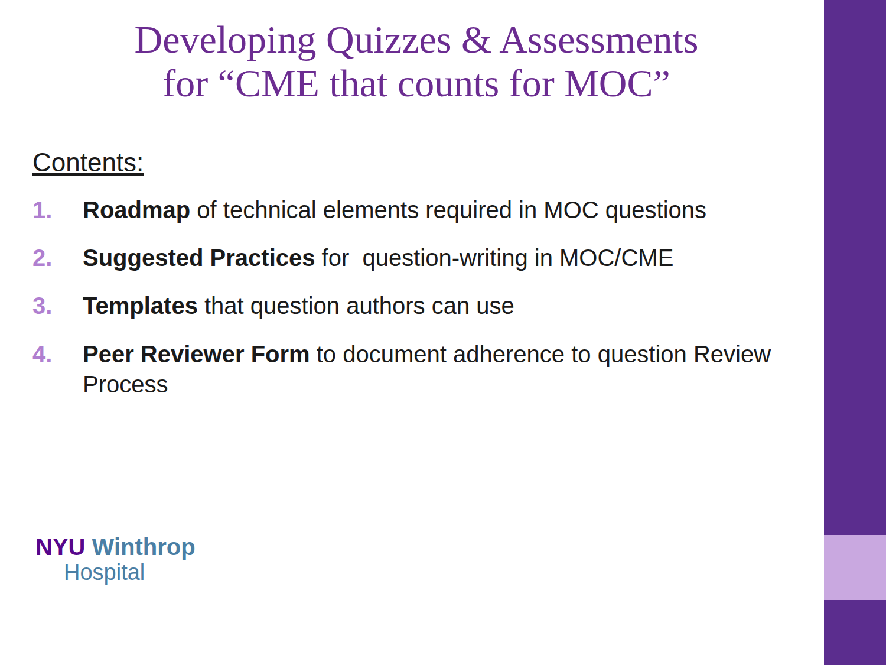Developing Quizzes & Assessments
for “CME that counts for MOC”
Contents:
Roadmap of technical elements required in MOC questions
Suggested Practices for question-writing in MOC/CME
Templates that question authors can use
Peer Reviewer Form to document adherence to question Review Process
NYU Winthrop
Hospital